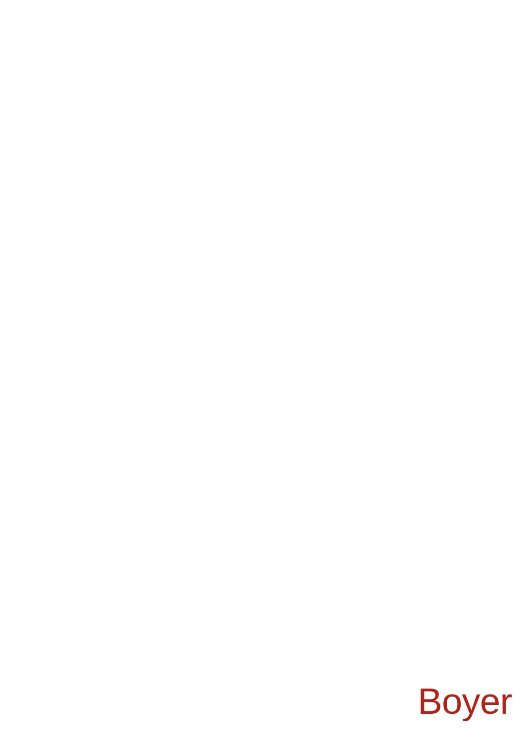Boyer